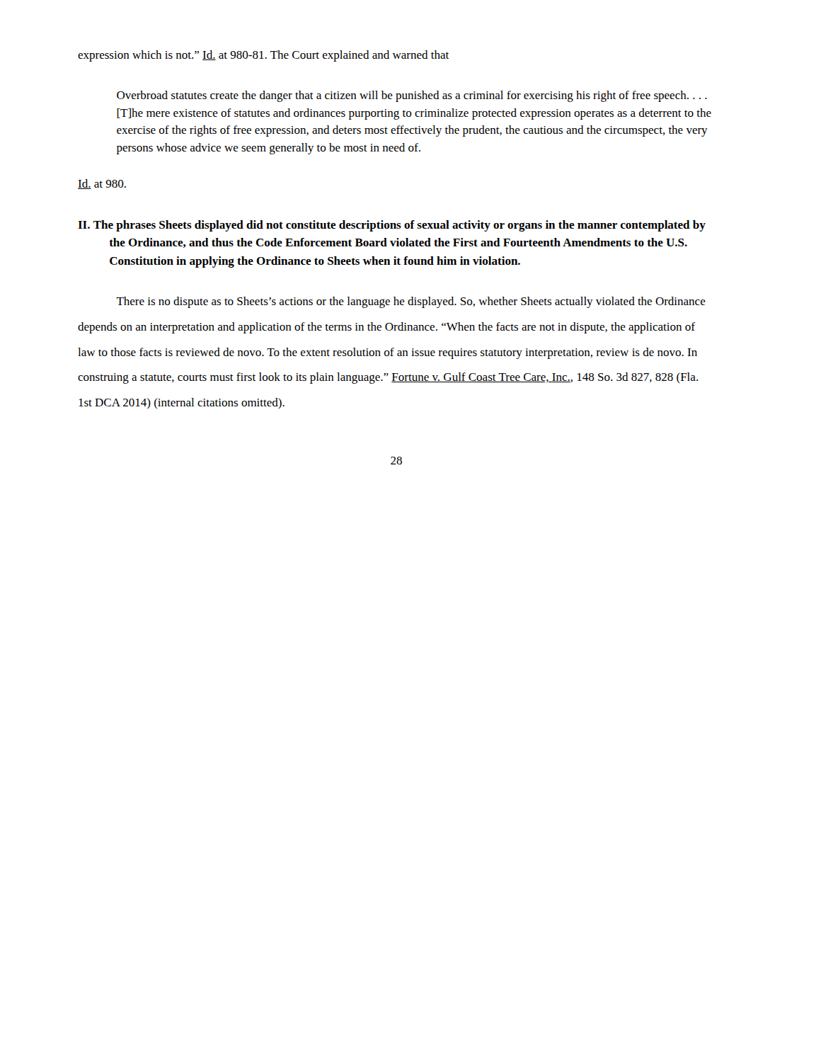expression which is not.” Id. at 980-81. The Court explained and warned that
Overbroad statutes create the danger that a citizen will be punished as a criminal for exercising his right of free speech. . . . [T]he mere existence of statutes and ordinances purporting to criminalize protected expression operates as a deterrent to the exercise of the rights of free expression, and deters most effectively the prudent, the cautious and the circumspect, the very persons whose advice we seem generally to be most in need of.
Id. at 980.
II. The phrases Sheets displayed did not constitute descriptions of sexual activity or organs in the manner contemplated by the Ordinance, and thus the Code Enforcement Board violated the First and Fourteenth Amendments to the U.S. Constitution in applying the Ordinance to Sheets when it found him in violation.
There is no dispute as to Sheets’s actions or the language he displayed. So, whether Sheets actually violated the Ordinance depends on an interpretation and application of the terms in the Ordinance. “When the facts are not in dispute, the application of law to those facts is reviewed de novo. To the extent resolution of an issue requires statutory interpretation, review is de novo. In construing a statute, courts must first look to its plain language.” Fortune v. Gulf Coast Tree Care, Inc., 148 So. 3d 827, 828 (Fla. 1st DCA 2014) (internal citations omitted).
28